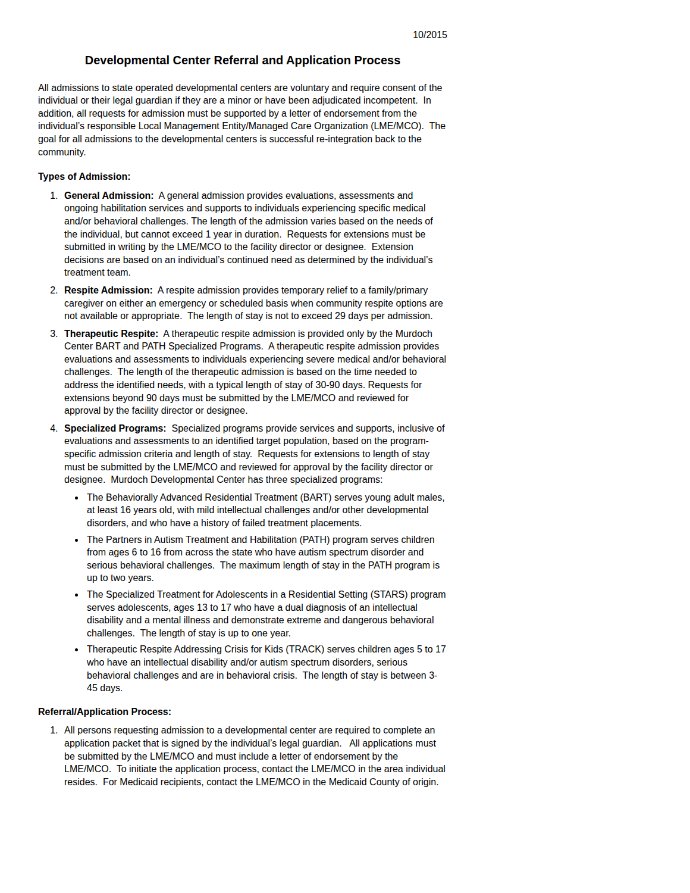10/2015
Developmental Center Referral and Application Process
All admissions to state operated developmental centers are voluntary and require consent of the individual or their legal guardian if they are a minor or have been adjudicated incompetent. In addition, all requests for admission must be supported by a letter of endorsement from the individual’s responsible Local Management Entity/Managed Care Organization (LME/MCO). The goal for all admissions to the developmental centers is successful re-integration back to the community.
Types of Admission:
General Admission: A general admission provides evaluations, assessments and ongoing habilitation services and supports to individuals experiencing specific medical and/or behavioral challenges. The length of the admission varies based on the needs of the individual, but cannot exceed 1 year in duration. Requests for extensions must be submitted in writing by the LME/MCO to the facility director or designee. Extension decisions are based on an individual’s continued need as determined by the individual’s treatment team.
Respite Admission: A respite admission provides temporary relief to a family/primary caregiver on either an emergency or scheduled basis when community respite options are not available or appropriate. The length of stay is not to exceed 29 days per admission.
Therapeutic Respite: A therapeutic respite admission is provided only by the Murdoch Center BART and PATH Specialized Programs. A therapeutic respite admission provides evaluations and assessments to individuals experiencing severe medical and/or behavioral challenges. The length of the therapeutic admission is based on the time needed to address the identified needs, with a typical length of stay of 30-90 days. Requests for extensions beyond 90 days must be submitted by the LME/MCO and reviewed for approval by the facility director or designee.
Specialized Programs: Specialized programs provide services and supports, inclusive of evaluations and assessments to an identified target population, based on the program-specific admission criteria and length of stay. Requests for extensions to length of stay must be submitted by the LME/MCO and reviewed for approval by the facility director or designee. Murdoch Developmental Center has three specialized programs:
The Behaviorally Advanced Residential Treatment (BART) serves young adult males, at least 16 years old, with mild intellectual challenges and/or other developmental disorders, and who have a history of failed treatment placements.
The Partners in Autism Treatment and Habilitation (PATH) program serves children from ages 6 to 16 from across the state who have autism spectrum disorder and serious behavioral challenges. The maximum length of stay in the PATH program is up to two years.
The Specialized Treatment for Adolescents in a Residential Setting (STARS) program serves adolescents, ages 13 to 17 who have a dual diagnosis of an intellectual disability and a mental illness and demonstrate extreme and dangerous behavioral challenges. The length of stay is up to one year.
Therapeutic Respite Addressing Crisis for Kids (TRACK) serves children ages 5 to 17 who have an intellectual disability and/or autism spectrum disorders, serious behavioral challenges and are in behavioral crisis. The length of stay is between 3-45 days.
Referral/Application Process:
All persons requesting admission to a developmental center are required to complete an application packet that is signed by the individual’s legal guardian. All applications must be submitted by the LME/MCO and must include a letter of endorsement by the LME/MCO. To initiate the application process, contact the LME/MCO in the area individual resides. For Medicaid recipients, contact the LME/MCO in the Medicaid County of origin.